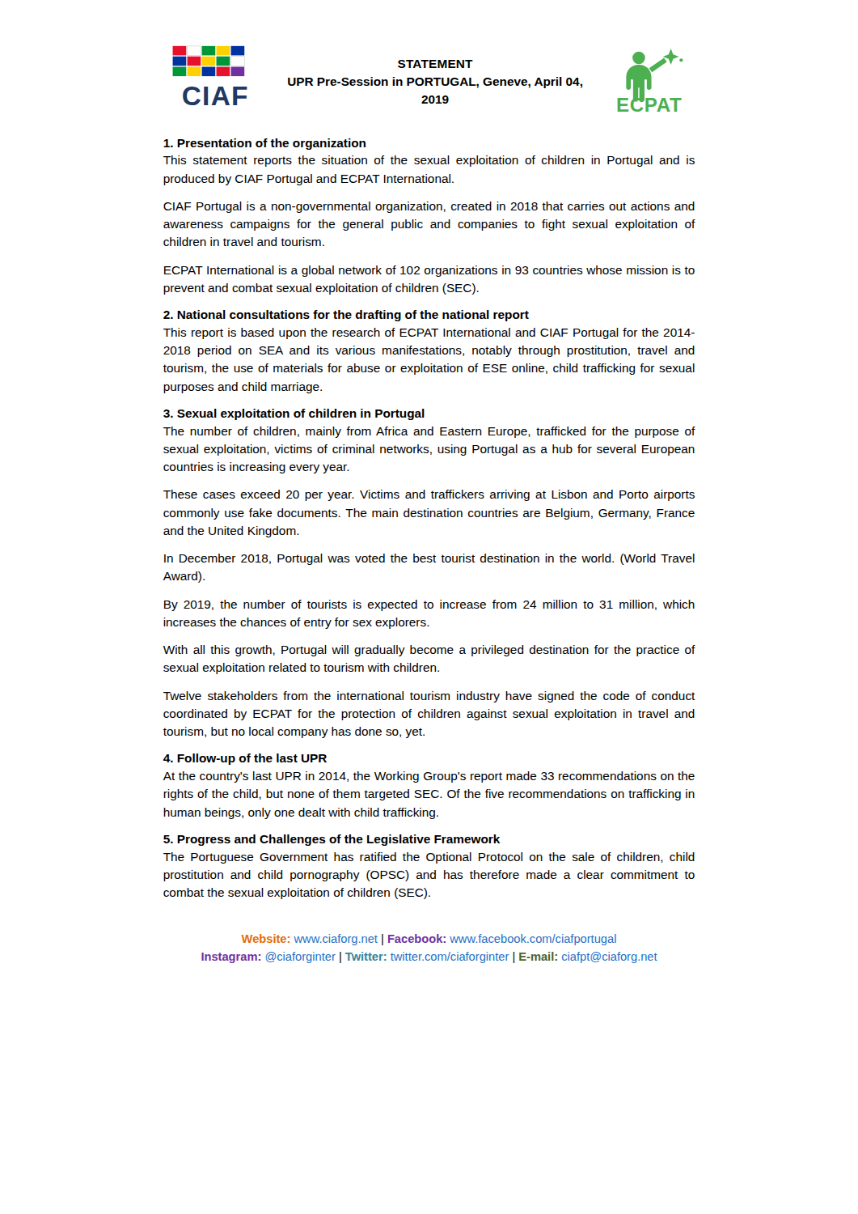CIAF
STATEMENT
UPR Pre-Session in PORTUGAL, Geneve, April 04, 2019
ECPAT
1. Presentation of the organization
This statement reports the situation of the sexual exploitation of children in Portugal and is produced by CIAF Portugal and ECPAT International.
CIAF Portugal is a non-governmental organization, created in 2018 that carries out actions and awareness campaigns for the general public and companies to fight sexual exploitation of children in travel and tourism.
ECPAT International is a global network of 102 organizations in 93 countries whose mission is to prevent and combat sexual exploitation of children (SEC).
2. National consultations for the drafting of the national report
This report is based upon the research of ECPAT International and CIAF Portugal for the 2014-2018 period on SEA and its various manifestations, notably through prostitution, travel and tourism, the use of materials for abuse or exploitation of ESE online, child trafficking for sexual purposes and child marriage.
3. Sexual exploitation of children in Portugal
The number of children, mainly from Africa and Eastern Europe, trafficked for the purpose of sexual exploitation, victims of criminal networks, using Portugal as a hub for several European countries is increasing every year.
These cases exceed 20 per year. Victims and traffickers arriving at Lisbon and Porto airports commonly use fake documents. The main destination countries are Belgium, Germany, France and the United Kingdom.
In December 2018, Portugal was voted the best tourist destination in the world. (World Travel Award).
By 2019, the number of tourists is expected to increase from 24 million to 31 million, which increases the chances of entry for sex explorers.
With all this growth, Portugal will gradually become a privileged destination for the practice of sexual exploitation related to tourism with children.
Twelve stakeholders from the international tourism industry have signed the code of conduct coordinated by ECPAT for the protection of children against sexual exploitation in travel and tourism, but no local company has done so, yet.
4. Follow-up of the last UPR
At the country's last UPR in 2014, the Working Group's report made 33 recommendations on the rights of the child, but none of them targeted SEC. Of the five recommendations on trafficking in human beings, only one dealt with child trafficking.
5. Progress and Challenges of the Legislative Framework
The Portuguese Government has ratified the Optional Protocol on the sale of children, child prostitution and child pornography (OPSC) and has therefore made a clear commitment to combat the sexual exploitation of children (SEC).
Website: www.ciaforg.net | Facebook: www.facebook.com/ciafportugal
Instagram: @ciaforginter | Twitter: twitter.com/ciaforginter | E-mail: ciafpt@ciaforg.net